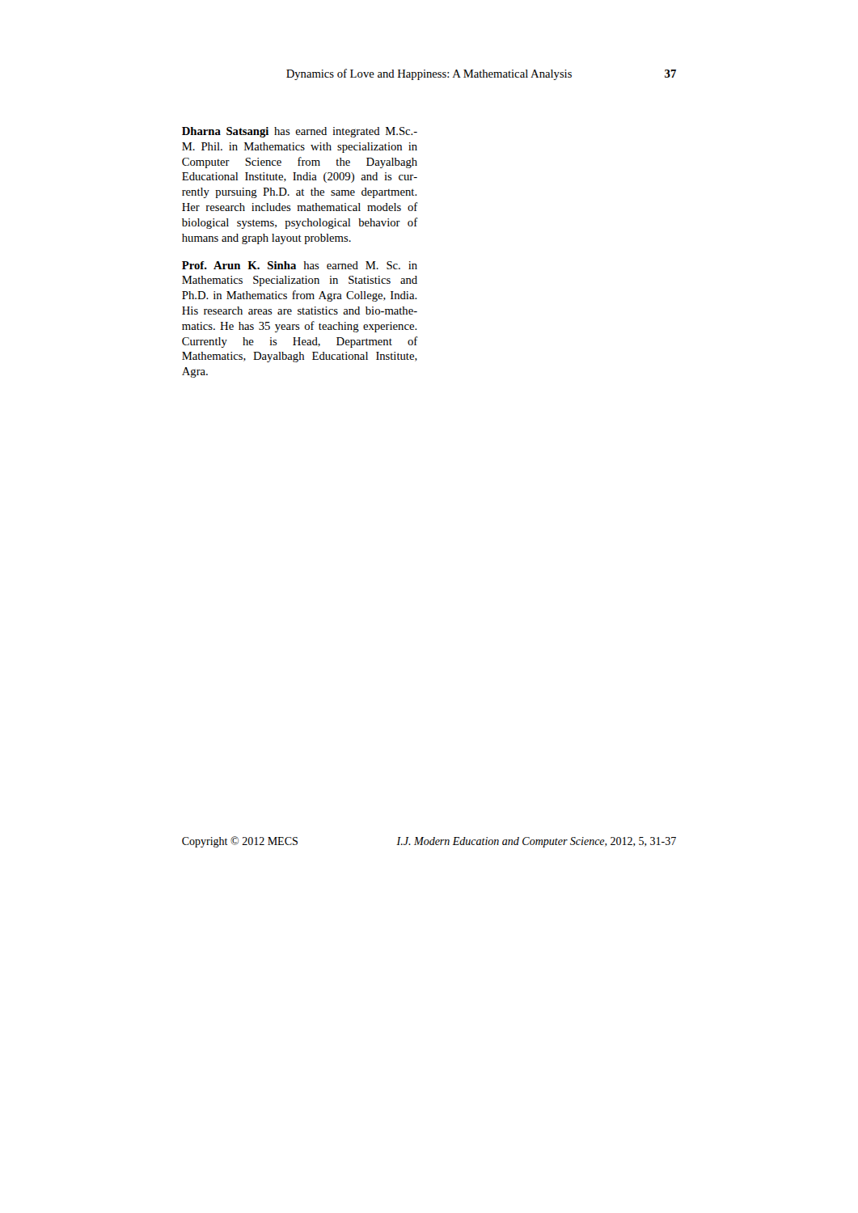Dynamics of Love and Happiness: A Mathematical Analysis 37
Dharna Satsangi has earned integrated M.Sc.-M. Phil. in Mathematics with specialization in Computer Science from the Dayalbagh Educational Institute, India (2009) and is currently pursuing Ph.D. at the same department. Her research includes mathematical models of biological systems, psychological behavior of humans and graph layout problems.
Prof. Arun K. Sinha has earned M. Sc. in Mathematics Specialization in Statistics and Ph.D. in Mathematics from Agra College, India. His research areas are statistics and bio-mathematics. He has 35 years of teaching experience. Currently he is Head, Department of Mathematics, Dayalbagh Educational Institute, Agra.
Copyright © 2012 MECS I.J. Modern Education and Computer Science, 2012, 5, 31-37